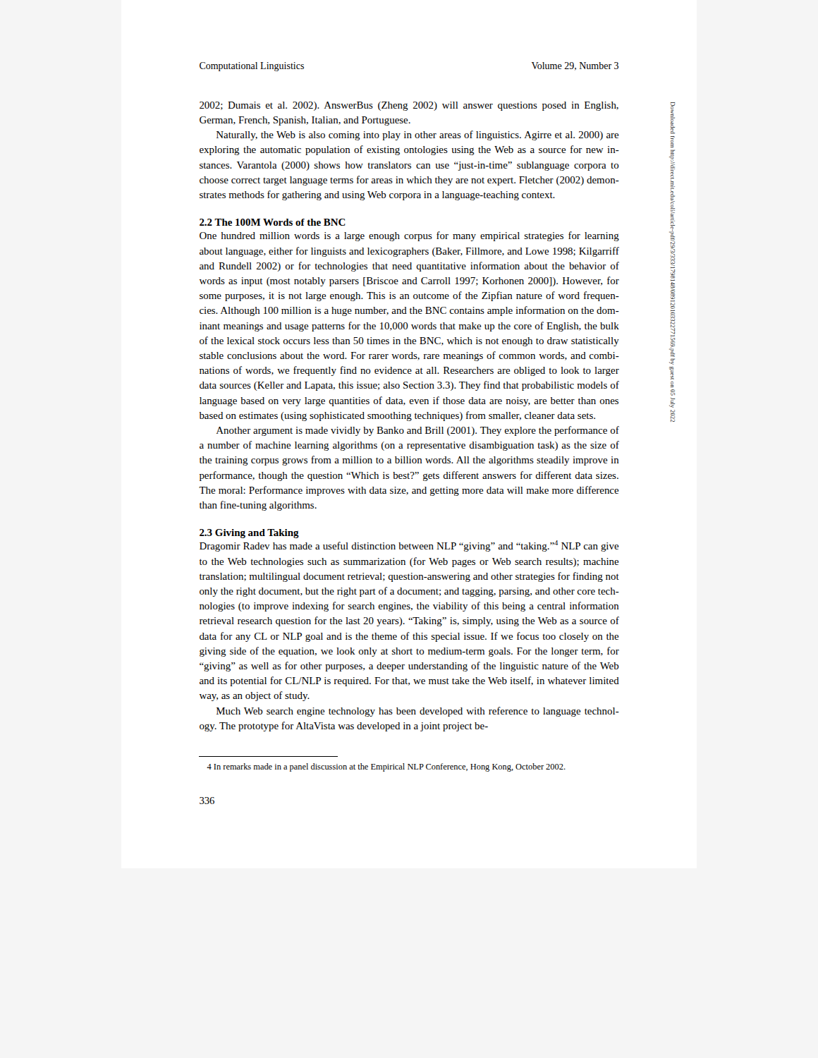Downloaded from http://direct.mit.edu/coli/article-pdf/29/3/333/1798148/089120103322771569.pdf by guest on 05 July 2022
Computational Linguistics
Volume 29, Number 3
2002; Dumais et al. 2002). AnswerBus (Zheng 2002) will answer questions posed in English, German, French, Spanish, Italian, and Portuguese.
Naturally, the Web is also coming into play in other areas of linguistics. Agirre et al. 2000) are exploring the automatic population of existing ontologies using the Web as a source for new instances. Varantola (2000) shows how translators can use “just-in-time” sublanguage corpora to choose correct target language terms for areas in which they are not expert. Fletcher (2002) demonstrates methods for gathering and using Web corpora in a language-teaching context.
2.2 The 100M Words of the BNC
One hundred million words is a large enough corpus for many empirical strategies for learning about language, either for linguists and lexicographers (Baker, Fillmore, and Lowe 1998; Kilgarriff and Rundell 2002) or for technologies that need quantitative information about the behavior of words as input (most notably parsers [Briscoe and Carroll 1997; Korhonen 2000]). However, for some purposes, it is not large enough. This is an outcome of the Zipfian nature of word frequencies. Although 100 million is a huge number, and the BNC contains ample information on the dominant meanings and usage patterns for the 10,000 words that make up the core of English, the bulk of the lexical stock occurs less than 50 times in the BNC, which is not enough to draw statistically stable conclusions about the word. For rarer words, rare meanings of common words, and combinations of words, we frequently find no evidence at all. Researchers are obliged to look to larger data sources (Keller and Lapata, this issue; also Section 3.3). They find that probabilistic models of language based on very large quantities of data, even if those data are noisy, are better than ones based on estimates (using sophisticated smoothing techniques) from smaller, cleaner data sets.
Another argument is made vividly by Banko and Brill (2001). They explore the performance of a number of machine learning algorithms (on a representative disambiguation task) as the size of the training corpus grows from a million to a billion words. All the algorithms steadily improve in performance, though the question “Which is best?” gets different answers for different data sizes. The moral: Performance improves with data size, and getting more data will make more difference than fine-tuning algorithms.
2.3 Giving and Taking
Dragomir Radev has made a useful distinction between NLP “giving” and “taking.”4 NLP can give to the Web technologies such as summarization (for Web pages or Web search results); machine translation; multilingual document retrieval; question-answering and other strategies for finding not only the right document, but the right part of a document; and tagging, parsing, and other core technologies (to improve indexing for search engines, the viability of this being a central information retrieval research question for the last 20 years). “Taking” is, simply, using the Web as a source of data for any CL or NLP goal and is the theme of this special issue. If we focus too closely on the giving side of the equation, we look only at short to medium-term goals. For the longer term, for “giving” as well as for other purposes, a deeper understanding of the linguistic nature of the Web and its potential for CL/NLP is required. For that, we must take the Web itself, in whatever limited way, as an object of study.
Much Web search engine technology has been developed with reference to language technology. The prototype for AltaVista was developed in a joint project be-
4 In remarks made in a panel discussion at the Empirical NLP Conference, Hong Kong, October 2002.
336